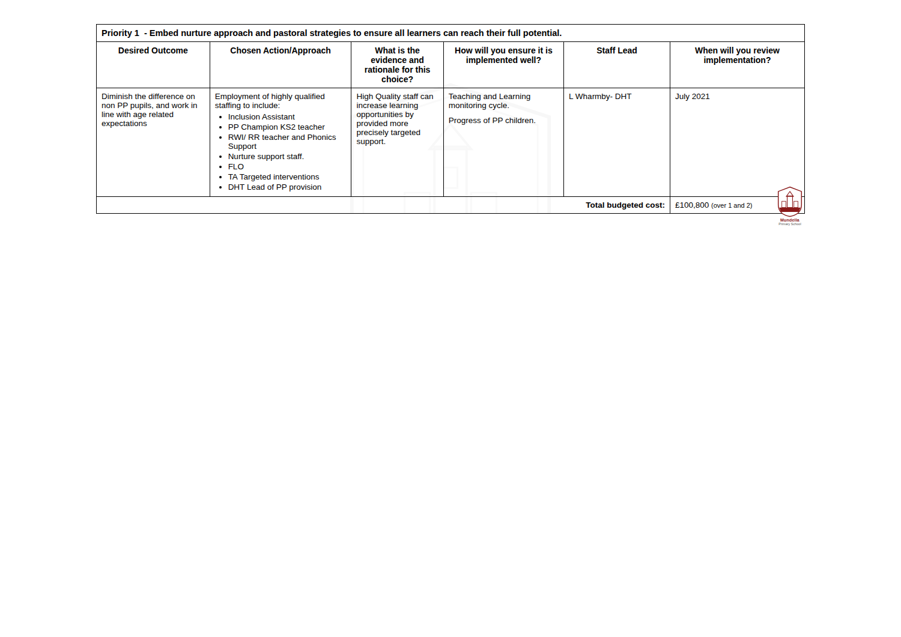Aspire & Achieve
Mundella
Primary School
| Priority 1 - Embed nurture approach and pastoral strategies to ensure all learners can reach their full potential. |
| Desired Outcome | Chosen Action/Approach | What is the evidence and rationale for this choice? | How will you ensure it is implemented well? | Staff Lead | When will you review implementation? |
| Diminish the difference on non PP pupils, and work in line with age related expectations | Employment of highly qualified staffing to include: Inclusion Assistant PP Champion KS2 teacher RWI/ RR teacher and Phonics Support Nurture support staff. FLO TA Targeted interventions DHT Lead of PP provision | High Quality staff can increase learning opportunities by provided more precisely targeted support. | Teaching and Learning monitoring cycle. Progress of PP children. | L Wharmby- DHT | July 2021 |
| Total budgeted cost: | £100,800 (over 1 and 2) |
Mundella
Primary School